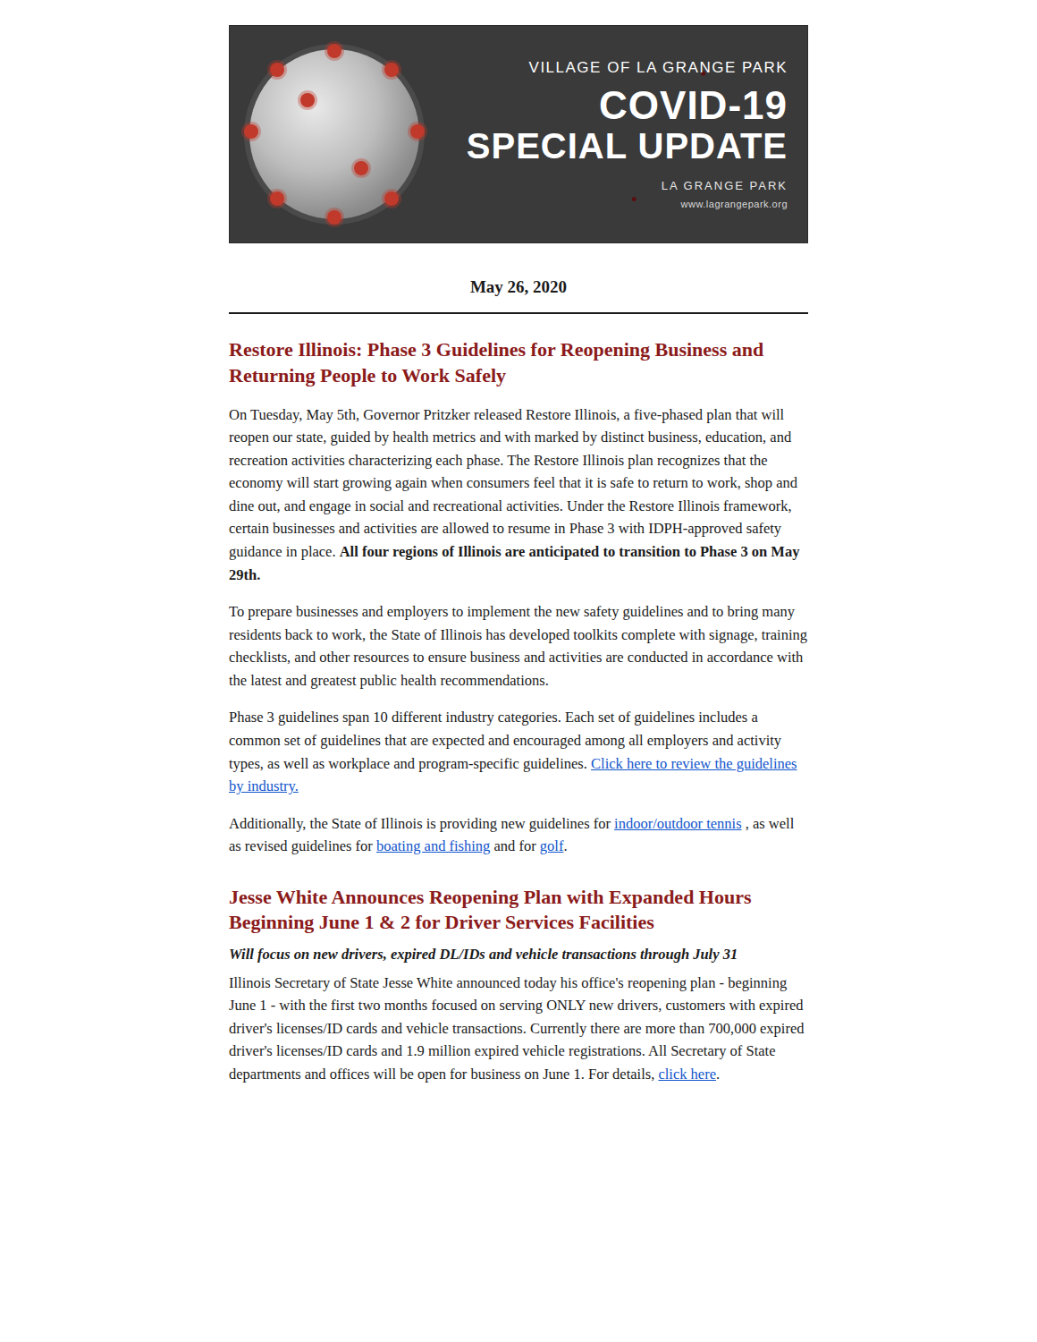VILLAGE OF LA GRANGE PARK
COVID-19
SPECIAL UPDATE
LA GRANGE PARK www.lagrangepark.org
May 26, 2020
Restore Illinois: Phase 3 Guidelines for Reopening Business and Returning People to Work Safely
On Tuesday, May 5th, Governor Pritzker released Restore Illinois, a five-phased plan that will reopen our state, guided by health metrics and with marked by distinct business, education, and recreation activities characterizing each phase. The Restore Illinois plan recognizes that the economy will start growing again when consumers feel that it is safe to return to work, shop and dine out, and engage in social and recreational activities. Under the Restore Illinois framework, certain businesses and activities are allowed to resume in Phase 3 with IDPH-approved safety guidance in place. All four regions of Illinois are anticipated to transition to Phase 3 on May 29th.
To prepare businesses and employers to implement the new safety guidelines and to bring many residents back to work, the State of Illinois has developed toolkits complete with signage, training checklists, and other resources to ensure business and activities are conducted in accordance with the latest and greatest public health recommendations.
Phase 3 guidelines span 10 different industry categories. Each set of guidelines includes a common set of guidelines that are expected and encouraged among all employers and activity types, as well as workplace and program-specific guidelines. Click here to review the guidelines by industry.
Additionally, the State of Illinois is providing new guidelines for indoor/outdoor tennis , as well as revised guidelines for boating and fishing and for golf.
Jesse White Announces Reopening Plan with Expanded Hours Beginning June 1 & 2 for Driver Services Facilities
Will focus on new drivers, expired DL/IDs and vehicle transactions through July 31
Illinois Secretary of State Jesse White announced today his office's reopening plan - beginning June 1 - with the first two months focused on serving ONLY new drivers, customers with expired driver's licenses/ID cards and vehicle transactions. Currently there are more than 700,000 expired driver's licenses/ID cards and 1.9 million expired vehicle registrations. All Secretary of State departments and offices will be open for business on June 1. For details, click here.